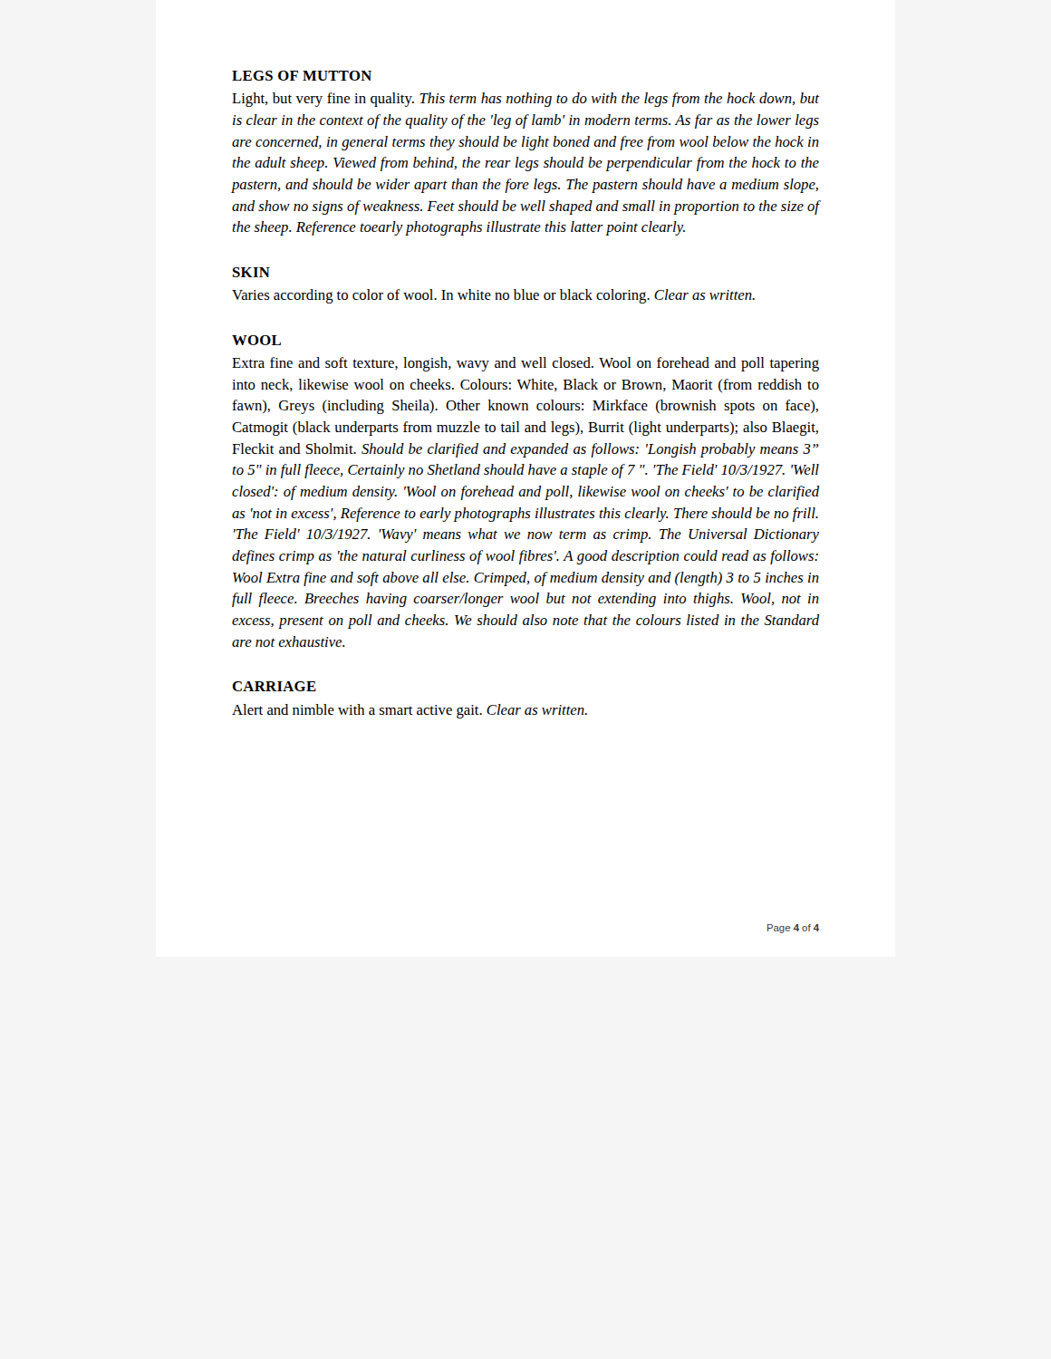LEGS OF MUTTON
Light, but very fine in quality. This term has nothing to do with the legs from the hock down, but is clear in the context of the quality of the 'leg of lamb' in modern terms. As far as the lower legs are concerned, in general terms they should be light boned and free from wool below the hock in the adult sheep. Viewed from behind, the rear legs should be perpendicular from the hock to the pastern, and should be wider apart than the fore legs. The pastern should have a medium slope, and show no signs of weakness. Feet should be well shaped and small in proportion to the size of the sheep. Reference toearly photographs illustrate this latter point clearly.
SKIN
Varies according to color of wool. In white no blue or black coloring. Clear as written.
WOOL
Extra fine and soft texture, longish, wavy and well closed. Wool on forehead and poll tapering into neck, likewise wool on cheeks. Colours: White, Black or Brown, Maorit (from reddish to fawn), Greys (including Sheila). Other known colours: Mirkface (brownish spots on face), Catmogit (black underparts from muzzle to tail and legs), Burrit (light underparts); also Blaegit, Fleckit and Sholmit. Should be clarified and expanded as follows: 'Longish probably means 3” to 5" in full fleece, Certainly no Shetland should have a staple of 7 ". 'The Field' 10/3/1927. 'Well closed': of medium density. 'Wool on forehead and poll, likewise wool on cheeks' to be clarified as 'not in excess', Reference to early photographs illustrates this clearly. There should be no frill. 'The Field' 10/3/1927. 'Wavy' means what we now term as crimp. The Universal Dictionary defines crimp as 'the natural curliness of wool fibres'. A good description could read as follows: Wool Extra fine and soft above all else. Crimped, of medium density and (length) 3 to 5 inches in full fleece. Breeches having coarser/longer wool but not extending into thighs. Wool, not in excess, present on poll and cheeks. We should also note that the colours listed in the Standard are not exhaustive.
CARRIAGE
Alert and nimble with a smart active gait. Clear as written.
Page 4 of 4